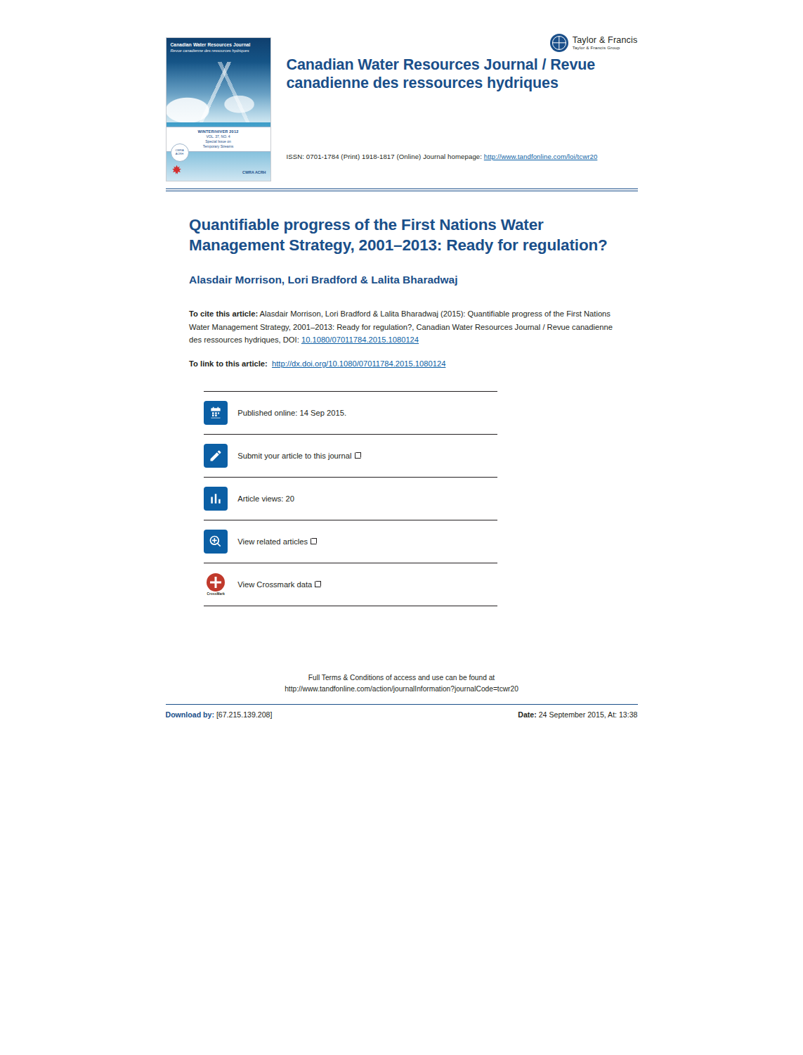Taylor & Francis
Taylor & Francis Group
Canadian Water Resources Journal
Revue canadienne des ressources hydriques
WINTER/HIVER 2012 VOL. 37, NO. 4 Special Issue on
Temporary Streams
CWRA
ACRH
CWRA ACRH
Canadian Water Resources Journal / Revue canadienne des ressources hydriques
ISSN: 0701-1784 (Print) 1918-1817 (Online) Journal homepage: http://www.tandfonline.com/loi/tcwr20
Quantifiable progress of the First Nations Water Management Strategy, 2001–2013: Ready for regulation?
Alasdair Morrison, Lori Bradford & Lalita Bharadwaj
To cite this article: Alasdair Morrison, Lori Bradford & Lalita Bharadwaj (2015): Quantifiable progress of the First Nations Water Management Strategy, 2001–2013: Ready for regulation?, Canadian Water Resources Journal / Revue canadienne des ressources hydriques, DOI: 10.1080/07011784.2015.1080124
To link to this article: http://dx.doi.org/10.1080/07011784.2015.1080124
Published online: 14 Sep 2015.
Submit your article to this journal
Article views: 20
View related articles
CrossMark
View Crossmark data
Full Terms & Conditions of access and use can be found at
http://www.tandfonline.com/action/journalInformation?journalCode=tcwr20
Download by: [67.215.139.208]
Date: 24 September 2015, At: 13:38